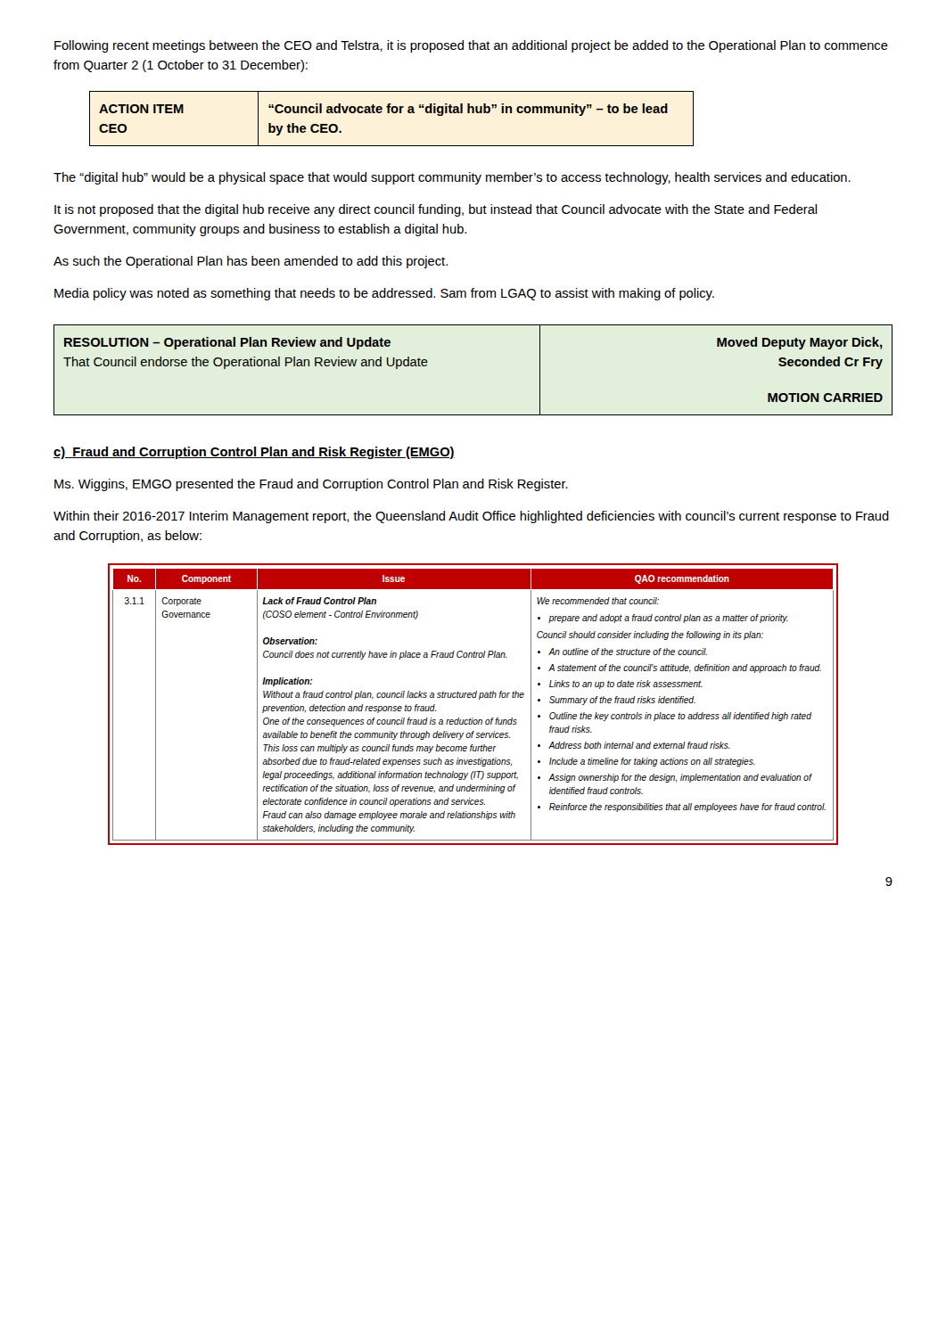Following recent meetings between the CEO and Telstra, it is proposed that an additional project be added to the Operational Plan to commence from Quarter 2 (1 October to 31 December):
| ACTION ITEM CEO | “Council advocate for a “digital hub” in community” – to be lead by the CEO. |
The “digital hub” would be a physical space that would support community member’s to access technology, health services and education.
It is not proposed that the digital hub receive any direct council funding, but instead that Council advocate with the State and Federal Government, community groups and business to establish a digital hub.
As such the Operational Plan has been amended to add this project.
Media policy was noted as something that needs to be addressed. Sam from LGAQ to assist with making of policy.
| RESOLUTION – Operational Plan Review and Update That Council endorse the Operational Plan Review and Update | Moved Deputy Mayor Dick, Seconded Cr Fry MOTION CARRIED |
c) Fraud and Corruption Control Plan and Risk Register (EMGO)
Ms. Wiggins, EMGO presented the Fraud and Corruption Control Plan and Risk Register.
Within their 2016-2017 Interim Management report, the Queensland Audit Office highlighted deficiencies with council’s current response to Fraud and Corruption, as below:
| No. | Component | Issue | QAO recommendation |
| --- | --- | --- | --- |
| 3.1.1 | Corporate Governance | Lack of Fraud Control Plan (COSO element - Control Environment) Observation: Council does not currently have in place a Fraud Control Plan. Implication: Without a fraud control plan, council lacks a structured path for the prevention, detection and response to fraud. One of the consequences of council fraud is a reduction of funds available to benefit the community through delivery of services. This loss can multiply as council funds may become further absorbed due to fraud-related expenses such as investigations, legal proceedings, additional information technology (IT) support, rectification of the situation, loss of revenue, and undermining of electorate confidence in council operations and services. Fraud can also damage employee morale and relationships with stakeholders, including the community. | We recommended that council: prepare and adopt a fraud control plan as a matter of priority. Council should consider including the following in its plan: An outline of the structure of the council. A statement of the council's attitude, definition and approach to fraud. Links to an up to date risk assessment. Summary of the fraud risks identified. Outline the key controls in place to address all identified high rated fraud risks. Address both internal and external fraud risks. Include a timeline for taking actions on all strategies. Assign ownership for the design, implementation and evaluation of identified fraud controls. Reinforce the responsibilities that all employees have for fraud control. |
9